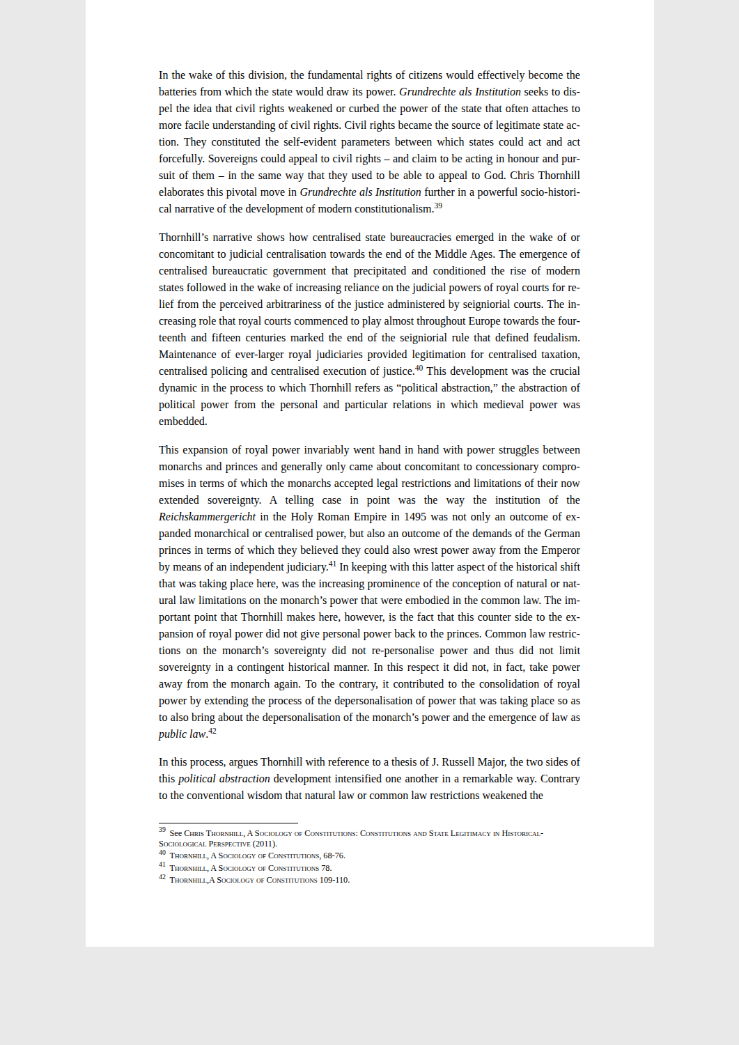In the wake of this division, the fundamental rights of citizens would effectively become the batteries from which the state would draw its power. Grundrechte als Institution seeks to dispel the idea that civil rights weakened or curbed the power of the state that often attaches to more facile understanding of civil rights. Civil rights became the source of legitimate state action. They constituted the self-evident parameters between which states could act and act forcefully. Sovereigns could appeal to civil rights – and claim to be acting in honour and pursuit of them – in the same way that they used to be able to appeal to God. Chris Thornhill elaborates this pivotal move in Grundrechte als Institution further in a powerful socio-historical narrative of the development of modern constitutionalism.39
Thornhill’s narrative shows how centralised state bureaucracies emerged in the wake of or concomitant to judicial centralisation towards the end of the Middle Ages. The emergence of centralised bureaucratic government that precipitated and conditioned the rise of modern states followed in the wake of increasing reliance on the judicial powers of royal courts for relief from the perceived arbitrariness of the justice administered by seigniorial courts. The increasing role that royal courts commenced to play almost throughout Europe towards the fourteenth and fifteen centuries marked the end of the seigniorial rule that defined feudalism. Maintenance of ever-larger royal judiciaries provided legitimation for centralised taxation, centralised policing and centralised execution of justice.40 This development was the crucial dynamic in the process to which Thornhill refers as “political abstraction,” the abstraction of political power from the personal and particular relations in which medieval power was embedded.
This expansion of royal power invariably went hand in hand with power struggles between monarchs and princes and generally only came about concomitant to concessionary compromises in terms of which the monarchs accepted legal restrictions and limitations of their now extended sovereignty. A telling case in point was the way the institution of the Reichskammergericht in the Holy Roman Empire in 1495 was not only an outcome of expanded monarchical or centralised power, but also an outcome of the demands of the German princes in terms of which they believed they could also wrest power away from the Emperor by means of an independent judiciary.41 In keeping with this latter aspect of the historical shift that was taking place here, was the increasing prominence of the conception of natural or natural law limitations on the monarch’s power that were embodied in the common law. The important point that Thornhill makes here, however, is the fact that this counter side to the expansion of royal power did not give personal power back to the princes. Common law restrictions on the monarch’s sovereignty did not re-personalise power and thus did not limit sovereignty in a contingent historical manner. In this respect it did not, in fact, take power away from the monarch again. To the contrary, it contributed to the consolidation of royal power by extending the process of the depersonalisation of power that was taking place so as to also bring about the depersonalisation of the monarch’s power and the emergence of law as public law.42
In this process, argues Thornhill with reference to a thesis of J. Russell Major, the two sides of this political abstraction development intensified one another in a remarkable way. Contrary to the conventional wisdom that natural law or common law restrictions weakened the
39 See Chris Thornhill, A Sociology of Constitutions: Constitutions and State Legitimacy in Historical-Sociological Perspective (2011).
40 Thornhill, A Sociology of Constitutions, 68-76.
41 Thornhill, A Sociology of Constitutions 78.
42 Thornhill,A Sociology of Constitutions 109-110.